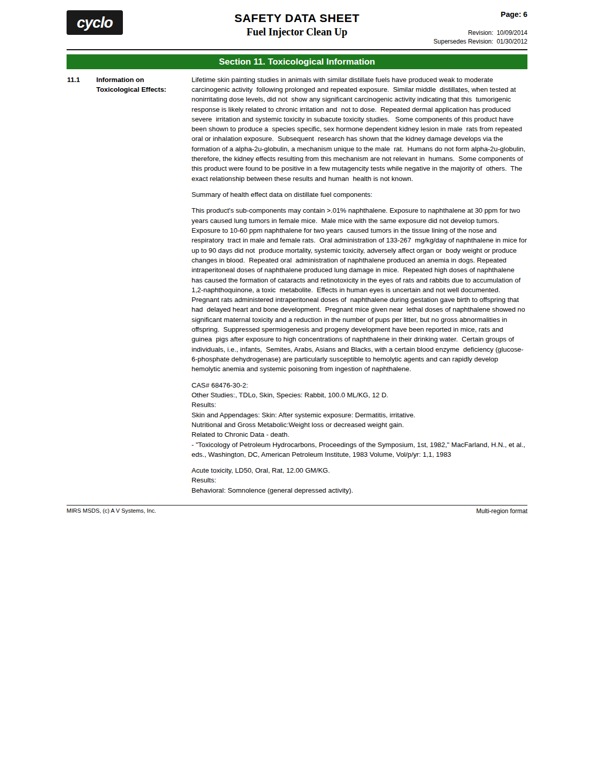cyclo
Page: 6
SAFETY DATA SHEET
Fuel Injector Clean Up
Revision: 10/09/2014
Supersedes Revision: 01/30/2012
Section 11. Toxicological Information
| 11.1 | Information on Toxicological Effects: | Lifetime skin painting studies in animals with similar distillate fuels have produced weak to moderate carcinogenic activity following prolonged and repeated exposure. Similar middle distillates, when tested at nonirritating dose levels, did not show any significant carcinogenic activity indicating that this tumorigenic response is likely related to chronic irritation and not to dose. Repeated dermal application has produced severe irritation and systemic toxicity in subacute toxicity studies. Some components of this product have been shown to produce a species specific, sex hormone dependent kidney lesion in male rats from repeated oral or inhalation exposure. Subsequent research has shown that the kidney damage develops via the formation of a alpha-2u-globulin, a mechanism unique to the male rat. Humans do not form alpha-2u-globulin, therefore, the kidney effects resulting from this mechanism are not relevant in humans. Some components of this product were found to be positive in a few mutagencity tests while negative in the majority of others. The exact relationship between these results and human health is not known. Summary of health effect data on distillate fuel components: This product's sub-components may contain >.01% naphthalene. Exposure to naphthalene at 30 ppm for two years caused lung tumors in female mice. Male mice with the same exposure did not develop tumors. Exposure to 10-60 ppm naphthalene for two years caused tumors in the tissue lining of the nose and respiratory tract in male and female rats. Oral administration of 133-267 mg/kg/day of naphthalene in mice for up to 90 days did not produce mortality, systemic toxicity, adversely affect organ or body weight or produce changes in blood. Repeated oral administration of naphthalene produced an anemia in dogs. Repeated intraperitoneal doses of naphthalene produced lung damage in mice. Repeated high doses of naphthalene has caused the formation of cataracts and retinotoxicity in the eyes of rats and rabbits due to accumulation of 1,2-naphthoquinone, a toxic metabolite. Effects in human eyes is uncertain and not well documented. Pregnant rats administered intraperitoneal doses of naphthalene during gestation gave birth to offspring that had delayed heart and bone development. Pregnant mice given near lethal doses of naphthalene showed no significant maternal toxicity and a reduction in the number of pups per litter, but no gross abnormalities in offspring. Suppressed spermiogenesis and progeny development have been reported in mice, rats and guinea pigs after exposure to high concentrations of naphthalene in their drinking water. Certain groups of individuals, i.e., infants, Semites, Arabs, Asians and Blacks, with a certain blood enzyme deficiency (glucose-6-phosphate dehydrogenase) are particularly susceptible to hemolytic agents and can rapidly develop hemolytic anemia and systemic poisoning from ingestion of naphthalene. CAS# 68476-30-2: Other Studies:, TDLo, Skin, Species: Rabbit, 100.0 ML/KG, 12 D. Results: Skin and Appendages: Skin: After systemic exposure: Dermatitis, irritative. Nutritional and Gross Metabolic:Weight loss or decreased weight gain. Related to Chronic Data - death. - "Toxicology of Petroleum Hydrocarbons, Proceedings of the Symposium, 1st, 1982," MacFarland, H.N., et al., eds., Washington, DC, American Petroleum Institute, 1983 Volume, Vol/p/yr: 1,1, 1983 Acute toxicity, LD50, Oral, Rat, 12.00 GM/KG. Results: Behavioral: Somnolence (general depressed activity). |
MIRS MSDS, (c) A V Systems, Inc.
Multi-region format